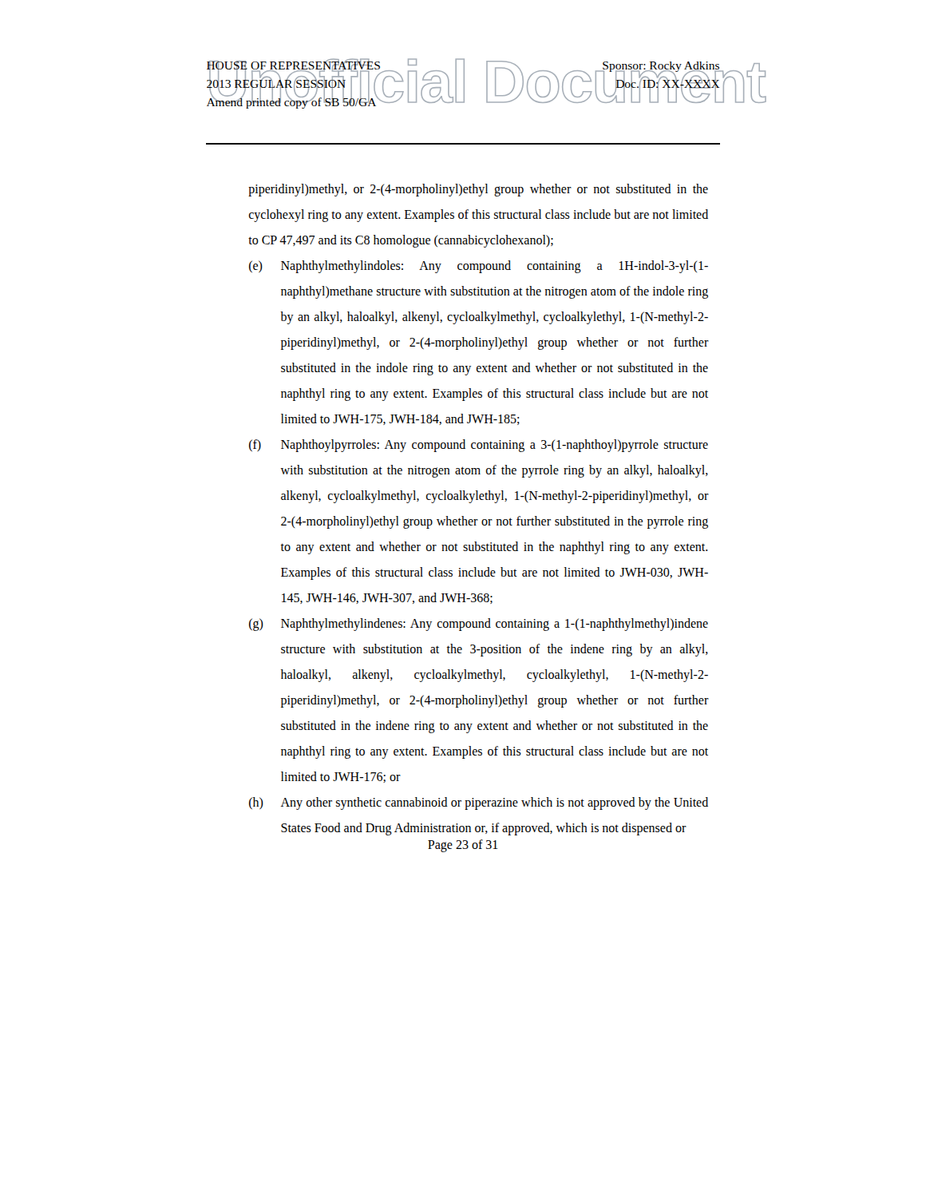Unofficial Document
HOUSE OF REPRESENTATIVES
Sponsor: Rocky Adkins
2013 REGULAR SESSION
Doc. ID: XX-XXXX
Amend printed copy of SB 50/GA
piperidinyl)methyl, or 2-(4-morpholinyl)ethyl group whether or not substituted in the cyclohexyl ring to any extent. Examples of this structural class include but are not limited to CP 47,497 and its C8 homologue (cannabicyclohexanol);
(e)
Naphthylmethylindoles: Any compound containing a 1H-indol-3-yl-(1-naphthyl)methane structure with substitution at the nitrogen atom of the indole ring by an alkyl, haloalkyl, alkenyl, cycloalkylmethyl, cycloalkylethyl, 1-(N-methyl-2-piperidinyl)methyl, or 2-(4-morpholinyl)ethyl group whether or not further substituted in the indole ring to any extent and whether or not substituted in the naphthyl ring to any extent. Examples of this structural class include but are not limited to JWH-175, JWH-184, and JWH-185;
(f)
Naphthoylpyrroles: Any compound containing a 3-(1-naphthoyl)pyrrole structure with substitution at the nitrogen atom of the pyrrole ring by an alkyl, haloalkyl, alkenyl, cycloalkylmethyl, cycloalkylethyl, 1-(N-methyl-2-piperidinyl)methyl, or 2-(4-morpholinyl)ethyl group whether or not further substituted in the pyrrole ring to any extent and whether or not substituted in the naphthyl ring to any extent. Examples of this structural class include but are not limited to JWH-030, JWH-145, JWH-146, JWH-307, and JWH-368;
(g)
Naphthylmethylindenes: Any compound containing a 1-(1-naphthylmethyl)indene structure with substitution at the 3-position of the indene ring by an alkyl, haloalkyl, alkenyl, cycloalkylmethyl, cycloalkylethyl, 1-(N-methyl-2-piperidinyl)methyl, or 2-(4-morpholinyl)ethyl group whether or not further substituted in the indene ring to any extent and whether or not substituted in the naphthyl ring to any extent. Examples of this structural class include but are not limited to JWH-176; or
(h)
Any other synthetic cannabinoid or piperazine which is not approved by the United States Food and Drug Administration or, if approved, which is not dispensed or
Page 23 of 31